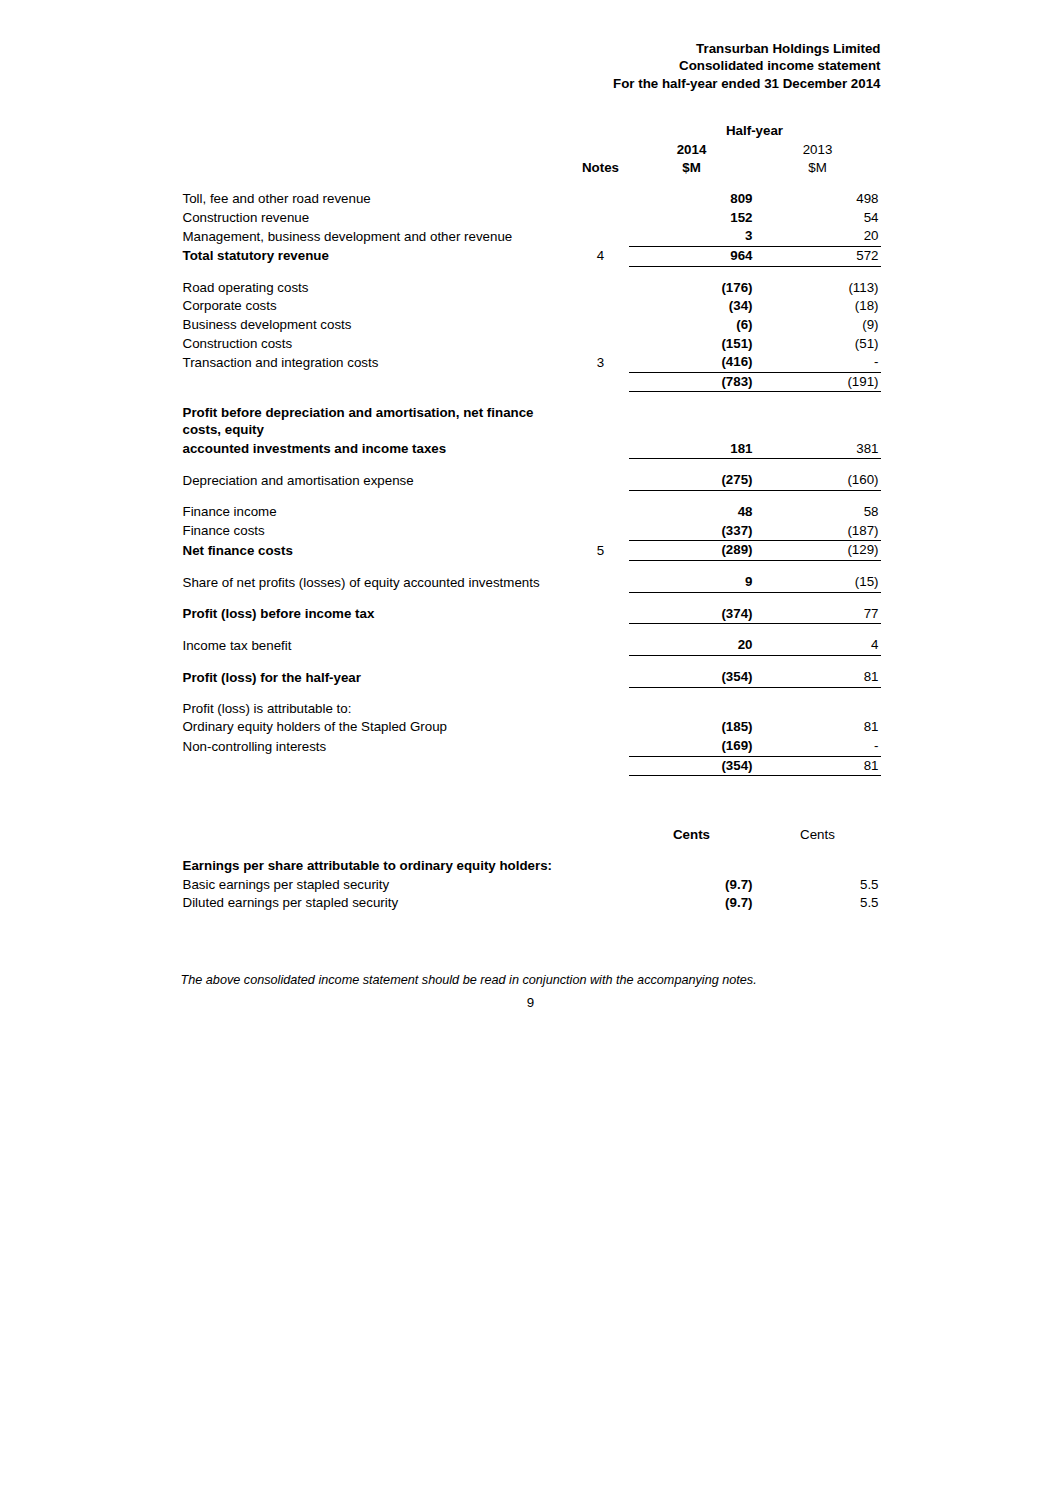Transurban Holdings Limited
Consolidated income statement
For the half-year ended 31 December 2014
| | | Half-year |
| | | 2014 | 2013 |
| | Notes | $M | $M |
| Toll, fee and other road revenue | | 809 | 498 |
| Construction revenue | | 152 | 54 |
| Management, business development and other revenue | | 3 | 20 |
| Total statutory revenue | 4 | 964 | 572 |
| Road operating costs | | (176) | (113) |
| Corporate costs | | (34) | (18) |
| Business development costs | | (6) | (9) |
| Construction costs | | (151) | (51) |
| Transaction and integration costs | 3 | (416) | - |
| | | (783) | (191) |
| Profit before depreciation and amortisation, net finance costs, equity | | | |
| accounted investments and income taxes | | 181 | 381 |
| Depreciation and amortisation expense | | (275) | (160) |
| Finance income | | 48 | 58 |
| Finance costs | | (337) | (187) |
| Net finance costs | 5 | (289) | (129) |
| Share of net profits (losses) of equity accounted investments | | 9 | (15) |
| Profit (loss) before income tax | | (374) | 77 |
| Income tax benefit | | 20 | 4 |
| Profit (loss) for the half-year | | (354) | 81 |
| Profit (loss) is attributable to: | | | |
| Ordinary equity holders of the Stapled Group | | (185) | 81 |
| Non-controlling interests | | (169) | - |
| | | (354) | 81 |
| | | Cents | Cents |
| Earnings per share attributable to ordinary equity holders: | | | |
| Basic earnings per stapled security | | (9.7) | 5.5 |
| Diluted earnings per stapled security | | (9.7) | 5.5 |
The above consolidated income statement should be read in conjunction with the accompanying notes.
9